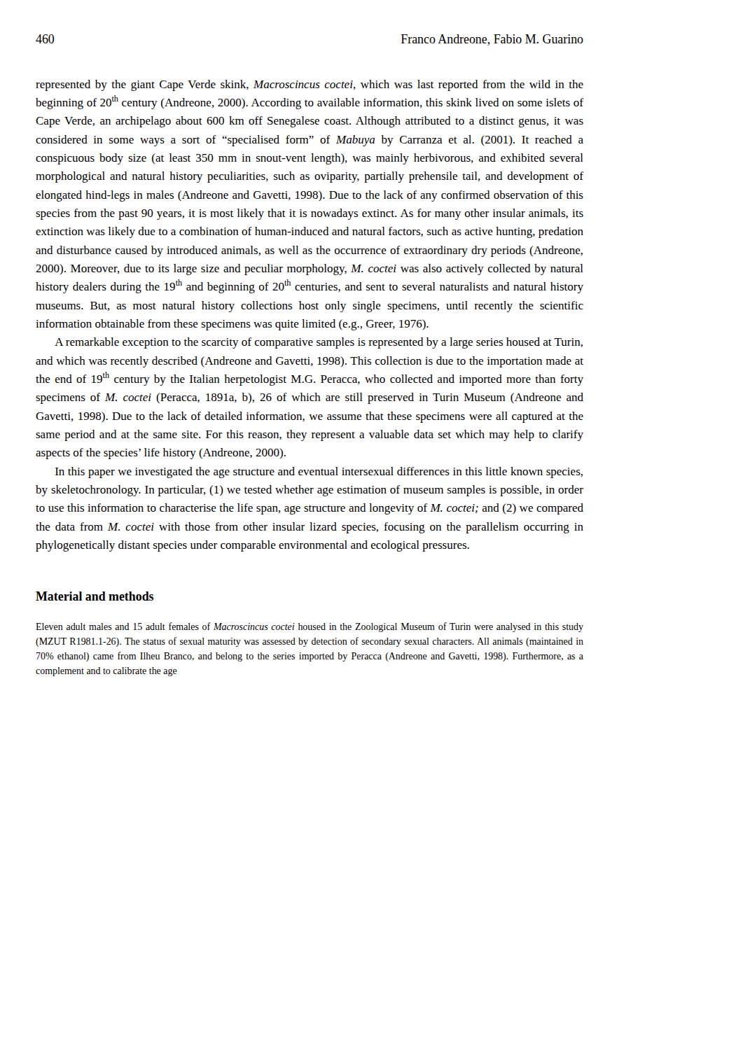460 Franco Andreone, Fabio M. Guarino
represented by the giant Cape Verde skink, Macroscincus coctei, which was last reported from the wild in the beginning of 20th century (Andreone, 2000). According to available information, this skink lived on some islets of Cape Verde, an archipelago about 600 km off Senegalese coast. Although attributed to a distinct genus, it was considered in some ways a sort of “specialised form” of Mabuya by Carranza et al. (2001). It reached a conspicuous body size (at least 350 mm in snout-vent length), was mainly herbivorous, and exhibited several morphological and natural history peculiarities, such as oviparity, partially prehensile tail, and development of elongated hind-legs in males (Andreone and Gavetti, 1998). Due to the lack of any confirmed observation of this species from the past 90 years, it is most likely that it is nowadays extinct. As for many other insular animals, its extinction was likely due to a combination of human-induced and natural factors, such as active hunting, predation and disturbance caused by introduced animals, as well as the occurrence of extraordinary dry periods (Andreone, 2000). Moreover, due to its large size and peculiar morphology, M. coctei was also actively collected by natural history dealers during the 19th and beginning of 20th centuries, and sent to several naturalists and natural history museums. But, as most natural history collections host only single specimens, until recently the scientific information obtainable from these specimens was quite limited (e.g., Greer, 1976).
A remarkable exception to the scarcity of comparative samples is represented by a large series housed at Turin, and which was recently described (Andreone and Gavetti, 1998). This collection is due to the importation made at the end of 19th century by the Italian herpetologist M.G. Peracca, who collected and imported more than forty specimens of M. coctei (Peracca, 1891a, b), 26 of which are still preserved in Turin Museum (Andreone and Gavetti, 1998). Due to the lack of detailed information, we assume that these specimens were all captured at the same period and at the same site. For this reason, they represent a valuable data set which may help to clarify aspects of the species’ life history (Andreone, 2000).
In this paper we investigated the age structure and eventual intersexual differences in this little known species, by skeletochronology. In particular, (1) we tested whether age estimation of museum samples is possible, in order to use this information to characterise the life span, age structure and longevity of M. coctei; and (2) we compared the data from M. coctei with those from other insular lizard species, focusing on the parallelism occurring in phylogenetically distant species under comparable environmental and ecological pressures.
Material and methods
Eleven adult males and 15 adult females of Macroscincus coctei housed in the Zoological Museum of Turin were analysed in this study (MZUT R1981.1-26). The status of sexual maturity was assessed by detection of secondary sexual characters. All animals (maintained in 70% ethanol) came from Ilheu Branco, and belong to the series imported by Peracca (Andreone and Gavetti, 1998). Furthermore, as a complement and to calibrate the age